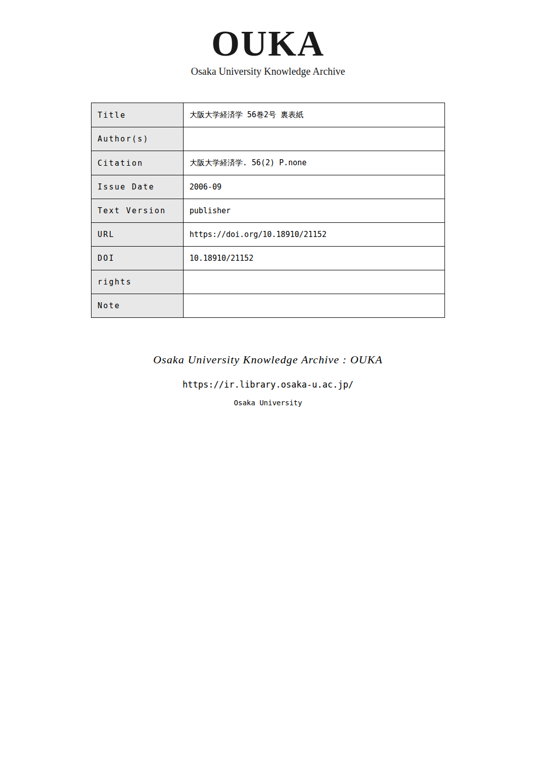OUKA
Osaka University Knowledge Archive
| Title | 大阪大学経済学 56巻2号 裏表紙 |
| Author(s) | |
| Citation | 大阪大学経済学. 56(2) P.none |
| Issue Date | 2006-09 |
| Text Version | publisher |
| URL | https://doi.org/10.18910/21152 |
| DOI | 10.18910/21152 |
| rights | |
| Note | |
Osaka University Knowledge Archive : OUKA
https://ir.library.osaka-u.ac.jp/
Osaka University